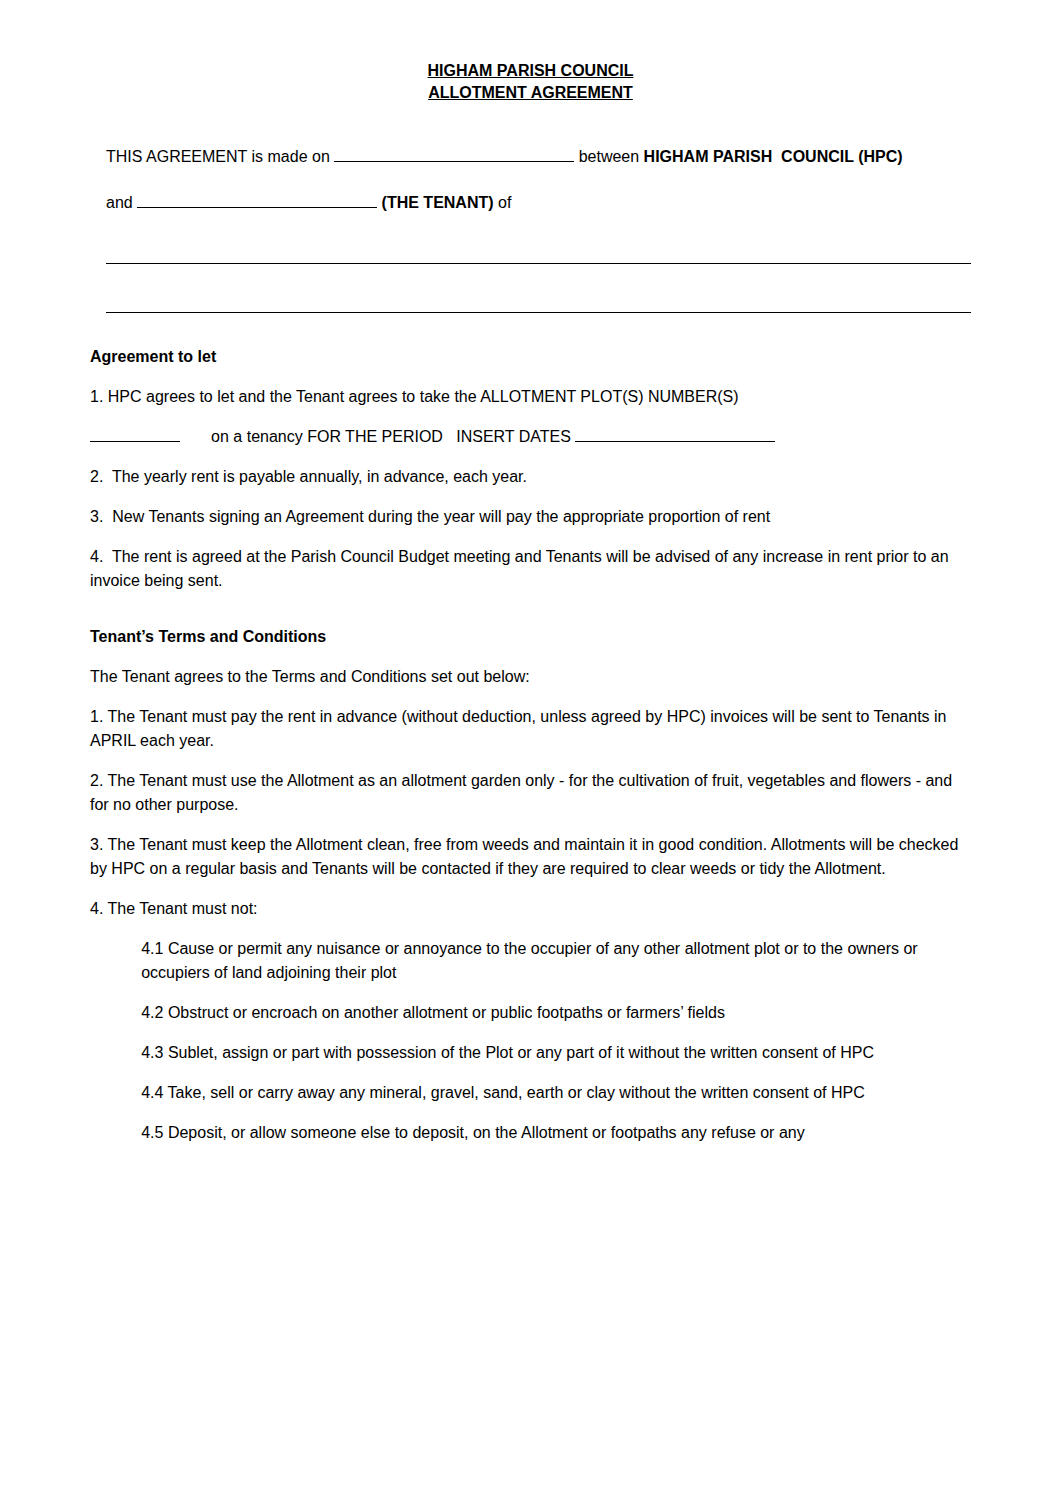HIGHAM PARISH COUNCIL
ALLOTMENT AGREEMENT
THIS AGREEMENT is made on between HIGHAM PARISH COUNCIL (HPC)
and (THE TENANT) of
Agreement to let
1. HPC agrees to let and the Tenant agrees to take the ALLOTMENT PLOT(S) NUMBER(S)
on a tenancy FOR THE PERIOD INSERT DATES
2. The yearly rent is payable annually, in advance, each year.
3. New Tenants signing an Agreement during the year will pay the appropriate proportion of rent
4. The rent is agreed at the Parish Council Budget meeting and Tenants will be advised of any increase in rent prior to an invoice being sent.
Tenant’s Terms and Conditions
The Tenant agrees to the Terms and Conditions set out below:
1. The Tenant must pay the rent in advance (without deduction, unless agreed by HPC) invoices will be sent to Tenants in APRIL each year.
2. The Tenant must use the Allotment as an allotment garden only - for the cultivation of fruit, vegetables and flowers - and for no other purpose.
3. The Tenant must keep the Allotment clean, free from weeds and maintain it in good condition. Allotments will be checked by HPC on a regular basis and Tenants will be contacted if they are required to clear weeds or tidy the Allotment.
4. The Tenant must not:
4.1 Cause or permit any nuisance or annoyance to the occupier of any other allotment plot or to the owners or occupiers of land adjoining their plot
4.2 Obstruct or encroach on another allotment or public footpaths or farmers’ fields
4.3 Sublet, assign or part with possession of the Plot or any part of it without the written consent of HPC
4.4 Take, sell or carry away any mineral, gravel, sand, earth or clay without the written consent of HPC
4.5 Deposit, or allow someone else to deposit, on the Allotment or footpaths any refuse or any